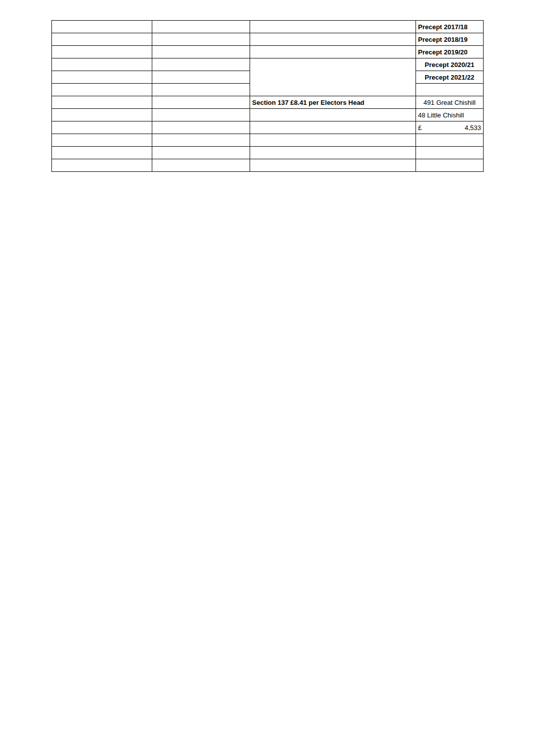| | | | Precept 2017/18 |
| | | | Precept 2018/19 |
| | | | Precept 2019/20 |
| | | | Precept 2020/21 |
| | | | Precept 2021/22 |
| | | Section 137 £8.41 per Electors Head | 491 Great Chishill |
| | | | 48 Little Chishill |
| | | | £ 4,533 |